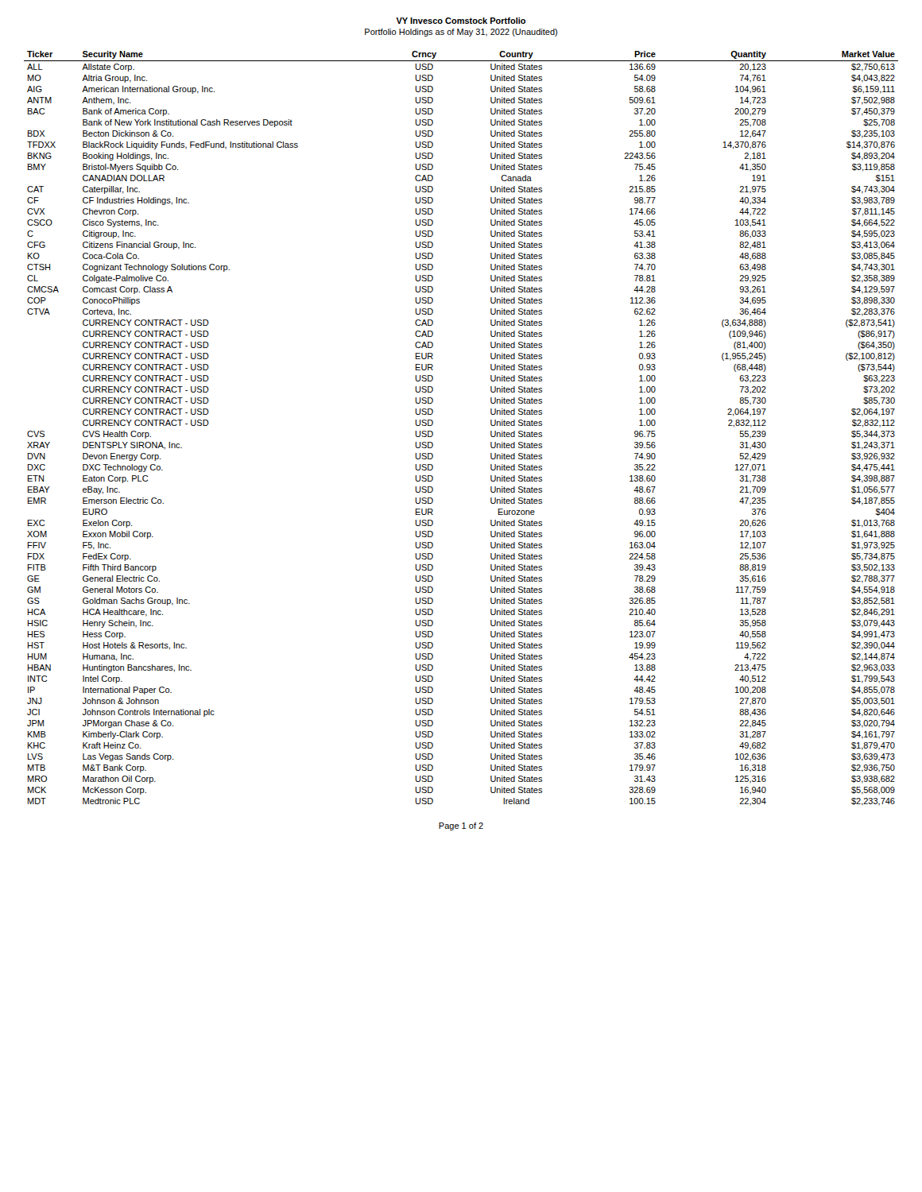VY Invesco Comstock Portfolio
Portfolio Holdings as of May 31, 2022 (Unaudited)
| Ticker | Security Name | Crncy | Country | Price | Quantity | Market Value |
| --- | --- | --- | --- | --- | --- | --- |
| ALL | Allstate Corp. | USD | United States | 136.69 | 20,123 | $2,750,613 |
| MO | Altria Group, Inc. | USD | United States | 54.09 | 74,761 | $4,043,822 |
| AIG | American International Group, Inc. | USD | United States | 58.68 | 104,961 | $6,159,111 |
| ANTM | Anthem, Inc. | USD | United States | 509.61 | 14,723 | $7,502,988 |
| BAC | Bank of America Corp. | USD | United States | 37.20 | 200,279 | $7,450,379 |
| | Bank of New York Institutional Cash Reserves Deposit | USD | United States | 1.00 | 25,708 | $25,708 |
| BDX | Becton Dickinson & Co. | USD | United States | 255.80 | 12,647 | $3,235,103 |
| TFDXX | BlackRock Liquidity Funds, FedFund, Institutional Class | USD | United States | 1.00 | 14,370,876 | $14,370,876 |
| BKNG | Booking Holdings, Inc. | USD | United States | 2243.56 | 2,181 | $4,893,204 |
| BMY | Bristol-Myers Squibb Co. | USD | United States | 75.45 | 41,350 | $3,119,858 |
| | CANADIAN DOLLAR | CAD | Canada | 1.26 | 191 | $151 |
| CAT | Caterpillar, Inc. | USD | United States | 215.85 | 21,975 | $4,743,304 |
| CF | CF Industries Holdings, Inc. | USD | United States | 98.77 | 40,334 | $3,983,789 |
| CVX | Chevron Corp. | USD | United States | 174.66 | 44,722 | $7,811,145 |
| CSCO | Cisco Systems, Inc. | USD | United States | 45.05 | 103,541 | $4,664,522 |
| C | Citigroup, Inc. | USD | United States | 53.41 | 86,033 | $4,595,023 |
| CFG | Citizens Financial Group, Inc. | USD | United States | 41.38 | 82,481 | $3,413,064 |
| KO | Coca-Cola Co. | USD | United States | 63.38 | 48,688 | $3,085,845 |
| CTSH | Cognizant Technology Solutions Corp. | USD | United States | 74.70 | 63,498 | $4,743,301 |
| CL | Colgate-Palmolive Co. | USD | United States | 78.81 | 29,925 | $2,358,389 |
| CMCSA | Comcast Corp. Class A | USD | United States | 44.28 | 93,261 | $4,129,597 |
| COP | ConocoPhillips | USD | United States | 112.36 | 34,695 | $3,898,330 |
| CTVA | Corteva, Inc. | USD | United States | 62.62 | 36,464 | $2,283,376 |
| | CURRENCY CONTRACT - USD | CAD | United States | 1.26 | (3,634,888) | ($2,873,541) |
| | CURRENCY CONTRACT - USD | CAD | United States | 1.26 | (109,946) | ($86,917) |
| | CURRENCY CONTRACT - USD | CAD | United States | 1.26 | (81,400) | ($64,350) |
| | CURRENCY CONTRACT - USD | EUR | United States | 0.93 | (1,955,245) | ($2,100,812) |
| | CURRENCY CONTRACT - USD | EUR | United States | 0.93 | (68,448) | ($73,544) |
| | CURRENCY CONTRACT - USD | USD | United States | 1.00 | 63,223 | $63,223 |
| | CURRENCY CONTRACT - USD | USD | United States | 1.00 | 73,202 | $73,202 |
| | CURRENCY CONTRACT - USD | USD | United States | 1.00 | 85,730 | $85,730 |
| | CURRENCY CONTRACT - USD | USD | United States | 1.00 | 2,064,197 | $2,064,197 |
| | CURRENCY CONTRACT - USD | USD | United States | 1.00 | 2,832,112 | $2,832,112 |
| CVS | CVS Health Corp. | USD | United States | 96.75 | 55,239 | $5,344,373 |
| XRAY | DENTSPLY SIRONA, Inc. | USD | United States | 39.56 | 31,430 | $1,243,371 |
| DVN | Devon Energy Corp. | USD | United States | 74.90 | 52,429 | $3,926,932 |
| DXC | DXC Technology Co. | USD | United States | 35.22 | 127,071 | $4,475,441 |
| ETN | Eaton Corp. PLC | USD | United States | 138.60 | 31,738 | $4,398,887 |
| EBAY | eBay, Inc. | USD | United States | 48.67 | 21,709 | $1,056,577 |
| EMR | Emerson Electric Co. | USD | United States | 88.66 | 47,235 | $4,187,855 |
| | EURO | EUR | Eurozone | 0.93 | 376 | $404 |
| EXC | Exelon Corp. | USD | United States | 49.15 | 20,626 | $1,013,768 |
| XOM | Exxon Mobil Corp. | USD | United States | 96.00 | 17,103 | $1,641,888 |
| FFIV | F5, Inc. | USD | United States | 163.04 | 12,107 | $1,973,925 |
| FDX | FedEx Corp. | USD | United States | 224.58 | 25,536 | $5,734,875 |
| FITB | Fifth Third Bancorp | USD | United States | 39.43 | 88,819 | $3,502,133 |
| GE | General Electric Co. | USD | United States | 78.29 | 35,616 | $2,788,377 |
| GM | General Motors Co. | USD | United States | 38.68 | 117,759 | $4,554,918 |
| GS | Goldman Sachs Group, Inc. | USD | United States | 326.85 | 11,787 | $3,852,581 |
| HCA | HCA Healthcare, Inc. | USD | United States | 210.40 | 13,528 | $2,846,291 |
| HSIC | Henry Schein, Inc. | USD | United States | 85.64 | 35,958 | $3,079,443 |
| HES | Hess Corp. | USD | United States | 123.07 | 40,558 | $4,991,473 |
| HST | Host Hotels & Resorts, Inc. | USD | United States | 19.99 | 119,562 | $2,390,044 |
| HUM | Humana, Inc. | USD | United States | 454.23 | 4,722 | $2,144,874 |
| HBAN | Huntington Bancshares, Inc. | USD | United States | 13.88 | 213,475 | $2,963,033 |
| INTC | Intel Corp. | USD | United States | 44.42 | 40,512 | $1,799,543 |
| IP | International Paper Co. | USD | United States | 48.45 | 100,208 | $4,855,078 |
| JNJ | Johnson & Johnson | USD | United States | 179.53 | 27,870 | $5,003,501 |
| JCI | Johnson Controls International plc | USD | United States | 54.51 | 88,436 | $4,820,646 |
| JPM | JPMorgan Chase & Co. | USD | United States | 132.23 | 22,845 | $3,020,794 |
| KMB | Kimberly-Clark Corp. | USD | United States | 133.02 | 31,287 | $4,161,797 |
| KHC | Kraft Heinz Co. | USD | United States | 37.83 | 49,682 | $1,879,470 |
| LVS | Las Vegas Sands Corp. | USD | United States | 35.46 | 102,636 | $3,639,473 |
| MTB | M&T Bank Corp. | USD | United States | 179.97 | 16,318 | $2,936,750 |
| MRO | Marathon Oil Corp. | USD | United States | 31.43 | 125,316 | $3,938,682 |
| MCK | McKesson Corp. | USD | United States | 328.69 | 16,940 | $5,568,009 |
| MDT | Medtronic PLC | USD | Ireland | 100.15 | 22,304 | $2,233,746 |
Page 1 of 2